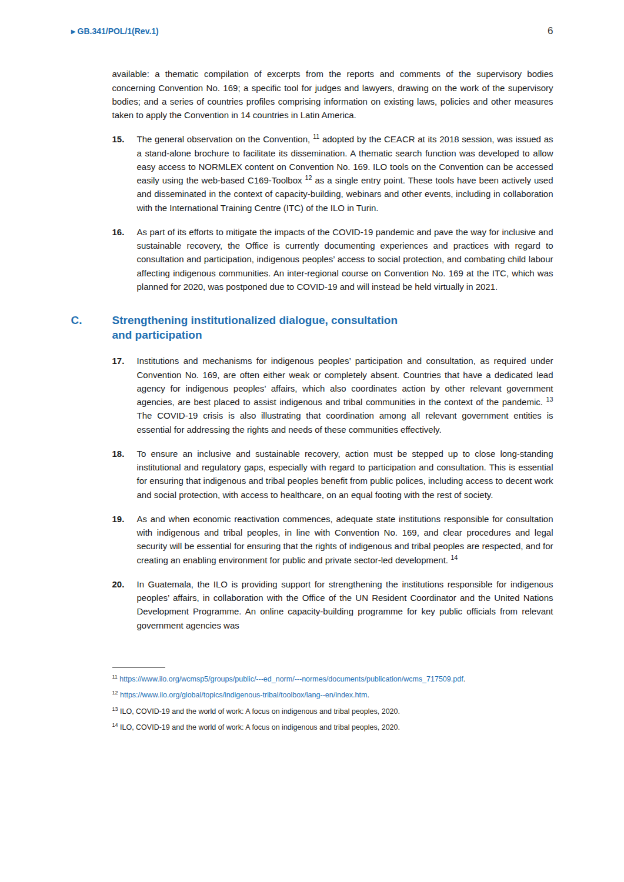▸GB.341/POL/1(Rev.1)
6
available: a thematic compilation of excerpts from the reports and comments of the supervisory bodies concerning Convention No. 169; a specific tool for judges and lawyers, drawing on the work of the supervisory bodies; and a series of countries profiles comprising information on existing laws, policies and other measures taken to apply the Convention in 14 countries in Latin America.
15. The general observation on the Convention, 11 adopted by the CEACR at its 2018 session, was issued as a stand-alone brochure to facilitate its dissemination. A thematic search function was developed to allow easy access to NORMLEX content on Convention No. 169. ILO tools on the Convention can be accessed easily using the web-based C169-Toolbox 12 as a single entry point. These tools have been actively used and disseminated in the context of capacity-building, webinars and other events, including in collaboration with the International Training Centre (ITC) of the ILO in Turin.
16. As part of its efforts to mitigate the impacts of the COVID-19 pandemic and pave the way for inclusive and sustainable recovery, the Office is currently documenting experiences and practices with regard to consultation and participation, indigenous peoples’ access to social protection, and combating child labour affecting indigenous communities. An inter-regional course on Convention No. 169 at the ITC, which was planned for 2020, was postponed due to COVID-19 and will instead be held virtually in 2021.
C. Strengthening institutionalized dialogue, consultation
and participation
17. Institutions and mechanisms for indigenous peoples’ participation and consultation, as required under Convention No. 169, are often either weak or completely absent. Countries that have a dedicated lead agency for indigenous peoples’ affairs, which also coordinates action by other relevant government agencies, are best placed to assist indigenous and tribal communities in the context of the pandemic. 13 The COVID-19 crisis is also illustrating that coordination among all relevant government entities is essential for addressing the rights and needs of these communities effectively.
18. To ensure an inclusive and sustainable recovery, action must be stepped up to close long-standing institutional and regulatory gaps, especially with regard to participation and consultation. This is essential for ensuring that indigenous and tribal peoples benefit from public polices, including access to decent work and social protection, with access to healthcare, on an equal footing with the rest of society.
19. As and when economic reactivation commences, adequate state institutions responsible for consultation with indigenous and tribal peoples, in line with Convention No. 169, and clear procedures and legal security will be essential for ensuring that the rights of indigenous and tribal peoples are respected, and for creating an enabling environment for public and private sector-led development. 14
20. In Guatemala, the ILO is providing support for strengthening the institutions responsible for indigenous peoples’ affairs, in collaboration with the Office of the UN Resident Coordinator and the United Nations Development Programme. An online capacity-building programme for key public officials from relevant government agencies was
11 https://www.ilo.org/wcmsp5/groups/public/---ed_norm/---normes/documents/publication/wcms_717509.pdf.
12 https://www.ilo.org/global/topics/indigenous-tribal/toolbox/lang--en/index.htm.
13 ILO, COVID-19 and the world of work: A focus on indigenous and tribal peoples, 2020.
14 ILO, COVID-19 and the world of work: A focus on indigenous and tribal peoples, 2020.